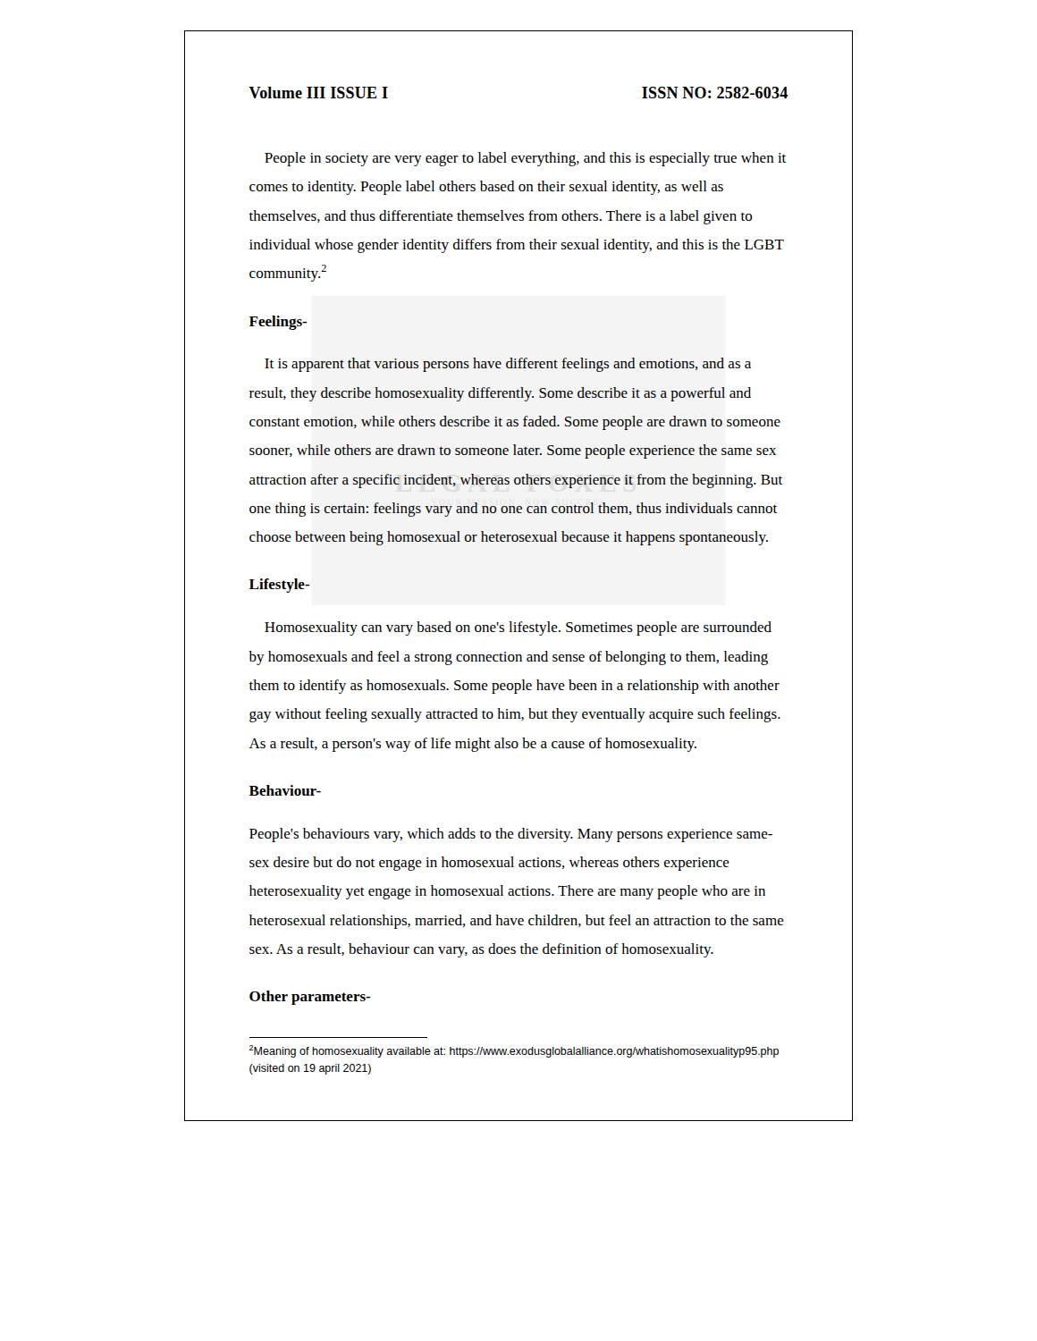LEGAL FOXES
YOUR MISSION, NOW SUCCESS
Volume III ISSUE I ISSN NO: 2582-6034
People in society are very eager to label everything, and this is especially true when it comes to identity. People label others based on their sexual identity, as well as themselves, and thus differentiate themselves from others. There is a label given to individual whose gender identity differs from their sexual identity, and this is the LGBT community.2
Feelings-
It is apparent that various persons have different feelings and emotions, and as a result, they describe homosexuality differently. Some describe it as a powerful and constant emotion, while others describe it as faded. Some people are drawn to someone sooner, while others are drawn to someone later. Some people experience the same sex attraction after a specific incident, whereas others experience it from the beginning. But one thing is certain: feelings vary and no one can control them, thus individuals cannot choose between being homosexual or heterosexual because it happens spontaneously.
Lifestyle-
Homosexuality can vary based on one's lifestyle. Sometimes people are surrounded by homosexuals and feel a strong connection and sense of belonging to them, leading them to identify as homosexuals. Some people have been in a relationship with another gay without feeling sexually attracted to him, but they eventually acquire such feelings. As a result, a person's way of life might also be a cause of homosexuality.
Behaviour-
People's behaviours vary, which adds to the diversity. Many persons experience same-sex desire but do not engage in homosexual actions, whereas others experience heterosexuality yet engage in homosexual actions. There are many people who are in heterosexual relationships, married, and have children, but feel an attraction to the same sex. As a result, behaviour can vary, as does the definition of homosexuality.
Other parameters-
2Meaning of homosexuality available at: https://www.exodusglobalalliance.org/whatishomosexualityp95.php (visited on 19 april 2021)